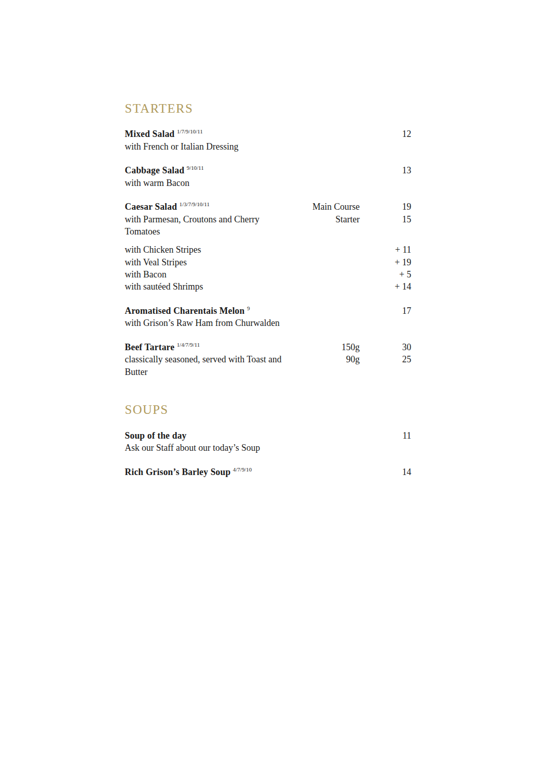Starters
| Mixed Salad 1/7/9/10/11 | | 12 |
| with French or Italian Dressing | | |
| Cabbage Salad 9/10/11 | | 13 |
| with warm Bacon | | |
| Caesar Salad 1/3/7/9/10/11 | Main Course | 19 |
| with Parmesan, Croutons and Cherry Tomatoes | Starter | 15 |
| with Chicken Stripes | | + 11 |
| with Veal Stripes | | + 19 |
| with Bacon | | + 5 |
| with sautéed Shrimps | | + 14 |
| Aromatised Charentais Melon 9 | | 17 |
| with Grison’s Raw Ham from Churwalden | | |
| Beef Tartare 1/4/7/9/11 | 150g | 30 |
| classically seasoned, served with Toast and Butter | 90g | 25 |
Soups
| Soup of the day | | 11 |
| Ask our Staff about our today’s Soup | | |
| Rich Grison’s Barley Soup 4/7/9/10 | | 14 |